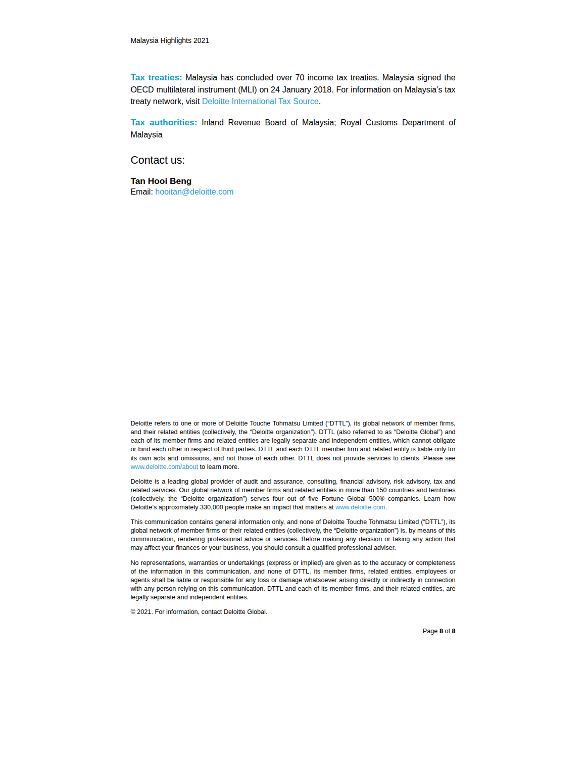Malaysia Highlights 2021
Tax treaties: Malaysia has concluded over 70 income tax treaties. Malaysia signed the OECD multilateral instrument (MLI) on 24 January 2018. For information on Malaysia’s tax treaty network, visit Deloitte International Tax Source.
Tax authorities: Inland Revenue Board of Malaysia; Royal Customs Department of Malaysia
Contact us:
Tan Hooi Beng
Email: hooitan@deloitte.com
Deloitte refers to one or more of Deloitte Touche Tohmatsu Limited (“DTTL”), its global network of member firms, and their related entities (collectively, the “Deloitte organization”). DTTL (also referred to as “Deloitte Global”) and each of its member firms and related entities are legally separate and independent entities, which cannot obligate or bind each other in respect of third parties. DTTL and each DTTL member firm and related entity is liable only for its own acts and omissions, and not those of each other. DTTL does not provide services to clients. Please see www.deloitte.com/about to learn more.
Deloitte is a leading global provider of audit and assurance, consulting, financial advisory, risk advisory, tax and related services. Our global network of member firms and related entities in more than 150 countries and territories (collectively, the “Deloitte organization”) serves four out of five Fortune Global 500® companies. Learn how Deloitte’s approximately 330,000 people make an impact that matters at www.deloitte.com.
This communication contains general information only, and none of Deloitte Touche Tohmatsu Limited (“DTTL”), its global network of member firms or their related entities (collectively, the “Deloitte organization”) is, by means of this communication, rendering professional advice or services. Before making any decision or taking any action that may affect your finances or your business, you should consult a qualified professional adviser.
No representations, warranties or undertakings (express or implied) are given as to the accuracy or completeness of the information in this communication, and none of DTTL, its member firms, related entities, employees or agents shall be liable or responsible for any loss or damage whatsoever arising directly or indirectly in connection with any person relying on this communication. DTTL and each of its member firms, and their related entities, are legally separate and independent entities.
© 2021. For information, contact Deloitte Global.
Page 8 of 8